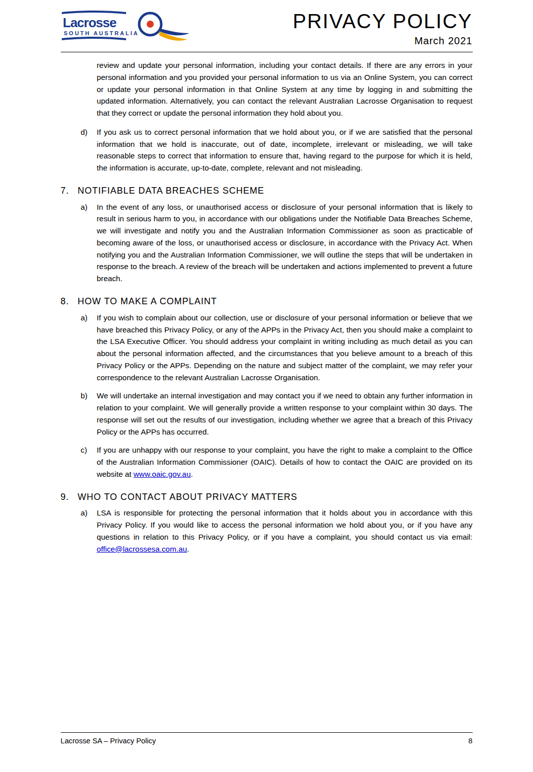Lacrosse SOUTH AUSTRALIA
PRIVACY POLICY
March 2021
review and update your personal information, including your contact details. If there are any errors in your personal information and you provided your personal information to us via an Online System, you can correct or update your personal information in that Online System at any time by logging in and submitting the updated information. Alternatively, you can contact the relevant Australian Lacrosse Organisation to request that they correct or update the personal information they hold about you.
d) If you ask us to correct personal information that we hold about you, or if we are satisfied that the personal information that we hold is inaccurate, out of date, incomplete, irrelevant or misleading, we will take reasonable steps to correct that information to ensure that, having regard to the purpose for which it is held, the information is accurate, up-to-date, complete, relevant and not misleading.
7. NOTIFIABLE DATA BREACHES SCHEME
a) In the event of any loss, or unauthorised access or disclosure of your personal information that is likely to result in serious harm to you, in accordance with our obligations under the Notifiable Data Breaches Scheme, we will investigate and notify you and the Australian Information Commissioner as soon as practicable of becoming aware of the loss, or unauthorised access or disclosure, in accordance with the Privacy Act. When notifying you and the Australian Information Commissioner, we will outline the steps that will be undertaken in response to the breach. A review of the breach will be undertaken and actions implemented to prevent a future breach.
8. HOW TO MAKE A COMPLAINT
a) If you wish to complain about our collection, use or disclosure of your personal information or believe that we have breached this Privacy Policy, or any of the APPs in the Privacy Act, then you should make a complaint to the LSA Executive Officer. You should address your complaint in writing including as much detail as you can about the personal information affected, and the circumstances that you believe amount to a breach of this Privacy Policy or the APPs. Depending on the nature and subject matter of the complaint, we may refer your correspondence to the relevant Australian Lacrosse Organisation.
b) We will undertake an internal investigation and may contact you if we need to obtain any further information in relation to your complaint. We will generally provide a written response to your complaint within 30 days. The response will set out the results of our investigation, including whether we agree that a breach of this Privacy Policy or the APPs has occurred.
c) If you are unhappy with our response to your complaint, you have the right to make a complaint to the Office of the Australian Information Commissioner (OAIC). Details of how to contact the OAIC are provided on its website at www.oaic.gov.au.
9. WHO TO CONTACT ABOUT PRIVACY MATTERS
a) LSA is responsible for protecting the personal information that it holds about you in accordance with this Privacy Policy. If you would like to access the personal information we hold about you, or if you have any questions in relation to this Privacy Policy, or if you have a complaint, you should contact us via email: office@lacrossesa.com.au.
Lacrosse SA – Privacy Policy 8